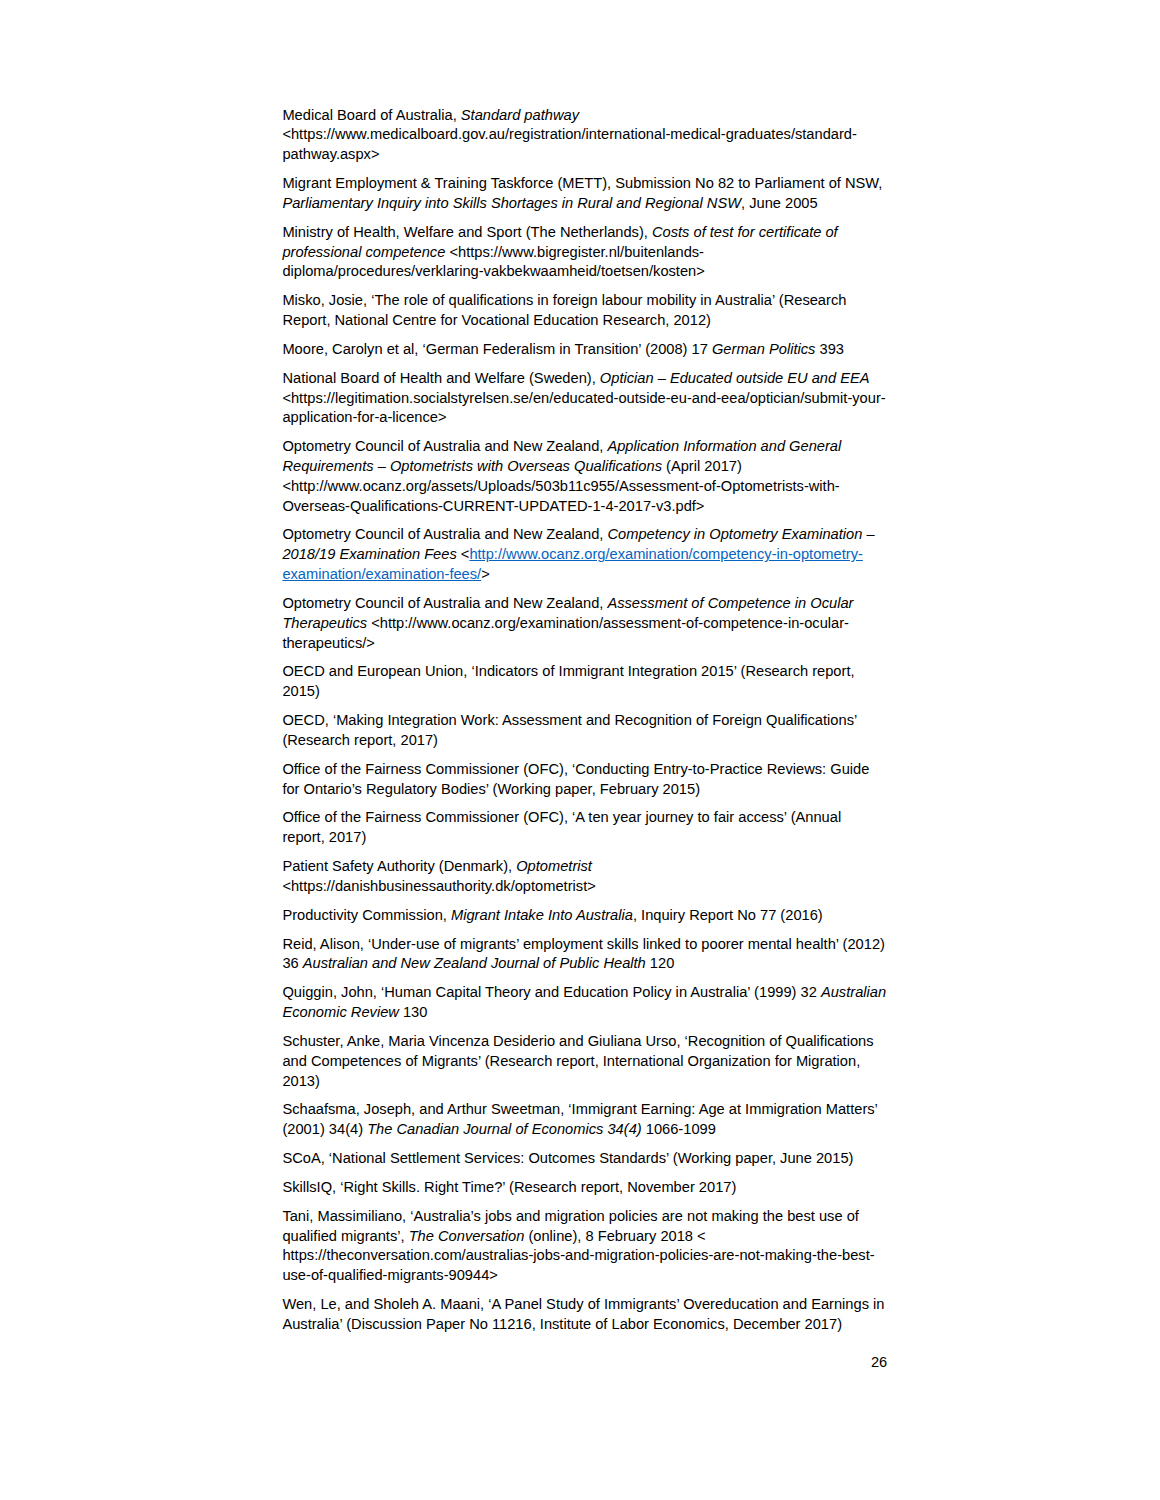Medical Board of Australia, Standard pathway <https://www.medicalboard.gov.au/registration/international-medical-graduates/standard-pathway.aspx>
Migrant Employment & Training Taskforce (METT), Submission No 82 to Parliament of NSW, Parliamentary Inquiry into Skills Shortages in Rural and Regional NSW, June 2005
Ministry of Health, Welfare and Sport (The Netherlands), Costs of test for certificate of professional competence <https://www.bigregister.nl/buitenlands-diploma/procedures/verklaring-vakbekwaamheid/toetsen/kosten>
Misko, Josie, ‘The role of qualifications in foreign labour mobility in Australia’ (Research Report, National Centre for Vocational Education Research, 2012)
Moore, Carolyn et al, ‘German Federalism in Transition’ (2008) 17 German Politics 393
National Board of Health and Welfare (Sweden), Optician – Educated outside EU and EEA <https://legitimation.socialstyrelsen.se/en/educated-outside-eu-and-eea/optician/submit-your-application-for-a-licence>
Optometry Council of Australia and New Zealand, Application Information and General Requirements – Optometrists with Overseas Qualifications (April 2017) <http://www.ocanz.org/assets/Uploads/503b11c955/Assessment-of-Optometrists-with-Overseas-Qualifications-CURRENT-UPDATED-1-4-2017-v3.pdf>
Optometry Council of Australia and New Zealand, Competency in Optometry Examination – 2018/19 Examination Fees <http://www.ocanz.org/examination/competency-in-optometry-examination/examination-fees/>
Optometry Council of Australia and New Zealand, Assessment of Competence in Ocular Therapeutics <http://www.ocanz.org/examination/assessment-of-competence-in-ocular-therapeutics/>
OECD and European Union, ‘Indicators of Immigrant Integration 2015’ (Research report, 2015)
OECD, ‘Making Integration Work: Assessment and Recognition of Foreign Qualifications’ (Research report, 2017)
Office of the Fairness Commissioner (OFC), ‘Conducting Entry-to-Practice Reviews: Guide for Ontario’s Regulatory Bodies’ (Working paper, February 2015)
Office of the Fairness Commissioner (OFC), ‘A ten year journey to fair access’ (Annual report, 2017)
Patient Safety Authority (Denmark), Optometrist <https://danishbusinessauthority.dk/optometrist>
Productivity Commission, Migrant Intake Into Australia, Inquiry Report No 77 (2016)
Reid, Alison, ‘Under-use of migrants’ employment skills linked to poorer mental health’ (2012) 36 Australian and New Zealand Journal of Public Health 120
Quiggin, John, ‘Human Capital Theory and Education Policy in Australia’ (1999) 32 Australian Economic Review 130
Schuster, Anke, Maria Vincenza Desiderio and Giuliana Urso, ‘Recognition of Qualifications and Competences of Migrants’ (Research report, International Organization for Migration, 2013)
Schaafsma, Joseph, and Arthur Sweetman, ‘Immigrant Earning: Age at Immigration Matters’ (2001) 34(4) The Canadian Journal of Economics 34(4) 1066-1099
SCoA, ‘National Settlement Services: Outcomes Standards’ (Working paper, June 2015)
SkillsIQ, ‘Right Skills. Right Time?’ (Research report, November 2017)
Tani, Massimiliano, ‘Australia’s jobs and migration policies are not making the best use of qualified migrants’, The Conversation (online), 8 February 2018 < https://theconversation.com/australias-jobs-and-migration-policies-are-not-making-the-best-use-of-qualified-migrants-90944>
Wen, Le, and Sholeh A. Maani, ‘A Panel Study of Immigrants’ Overeducation and Earnings in Australia’ (Discussion Paper No 11216, Institute of Labor Economics, December 2017)
26